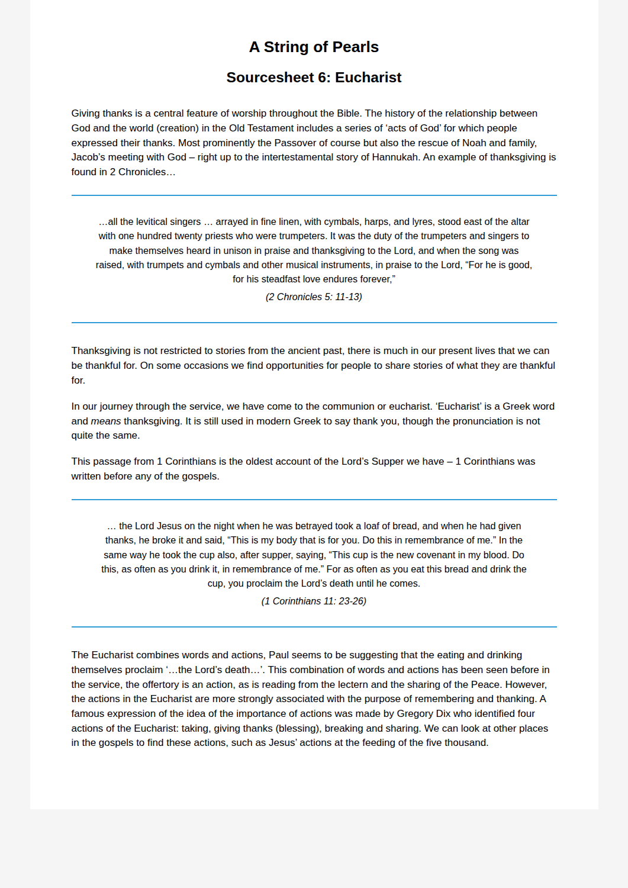A String of Pearls
Sourcesheet 6: Eucharist
Giving thanks is a central feature of worship throughout the Bible. The history of the relationship between God and the world (creation) in the Old Testament includes a series of ‘acts of God’ for which people expressed their thanks. Most prominently the Passover of course but also the rescue of Noah and family, Jacob’s meeting with God – right up to the intertestamental story of Hannukah. An example of thanksgiving is found in 2 Chronicles…
…all the levitical singers … arrayed in fine linen, with cymbals, harps, and lyres, stood east of the altar with one hundred twenty priests who were trumpeters. It was the duty of the trumpeters and singers to make themselves heard in unison in praise and thanksgiving to the Lord, and when the song was raised, with trumpets and cymbals and other musical instruments, in praise to the Lord, “For he is good, for his steadfast love endures forever,”
(2 Chronicles 5: 11-13)
Thanksgiving is not restricted to stories from the ancient past, there is much in our present lives that we can be thankful for. On some occasions we find opportunities for people to share stories of what they are thankful for.
In our journey through the service, we have come to the communion or eucharist. ‘Eucharist’ is a Greek word and means thanksgiving. It is still used in modern Greek to say thank you, though the pronunciation is not quite the same.
This passage from 1 Corinthians is the oldest account of the Lord’s Supper we have – 1 Corinthians was written before any of the gospels.
… the Lord Jesus on the night when he was betrayed took a loaf of bread, and when he had given thanks, he broke it and said, “This is my body that is for you. Do this in remembrance of me.” In the same way he took the cup also, after supper, saying, “This cup is the new covenant in my blood. Do this, as often as you drink it, in remembrance of me.” For as often as you eat this bread and drink the cup, you proclaim the Lord’s death until he comes.
(1 Corinthians 11: 23-26)
The Eucharist combines words and actions, Paul seems to be suggesting that the eating and drinking themselves proclaim ‘…the Lord’s death…’. This combination of words and actions has been seen before in the service, the offertory is an action, as is reading from the lectern and the sharing of the Peace. However, the actions in the Eucharist are more strongly associated with the purpose of remembering and thanking. A famous expression of the idea of the importance of actions was made by Gregory Dix who identified four actions of the Eucharist: taking, giving thanks (blessing), breaking and sharing. We can look at other places in the gospels to find these actions, such as Jesus’ actions at the feeding of the five thousand.